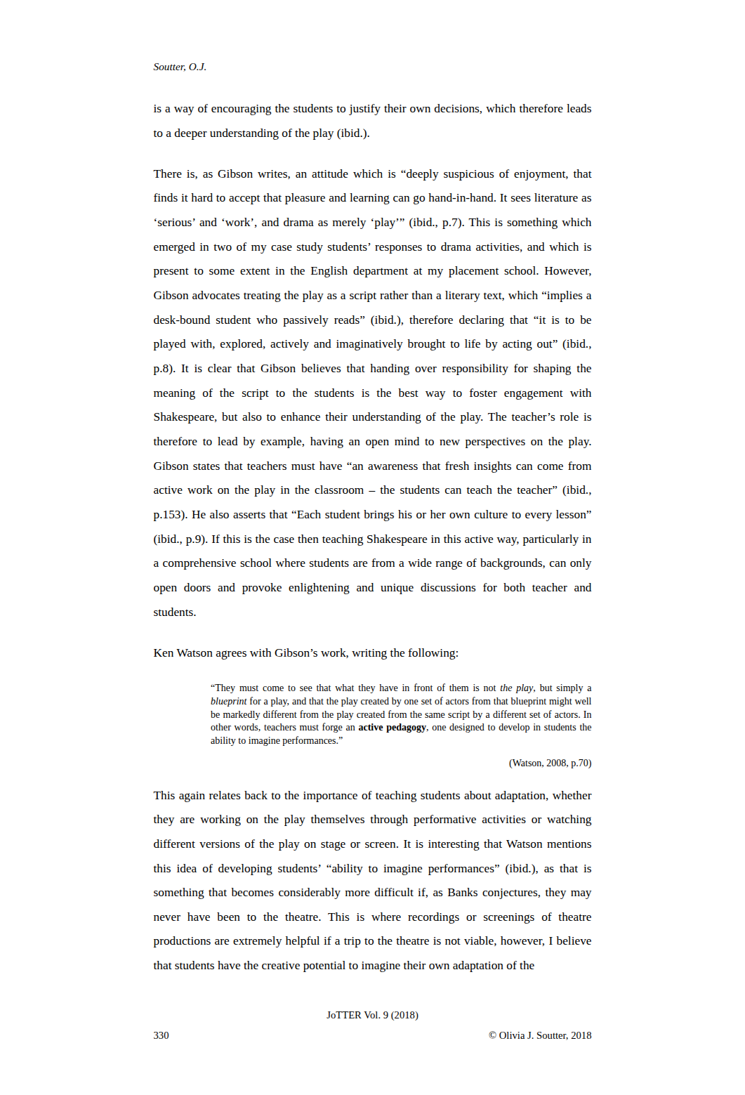Soutter, O.J.
is a way of encouraging the students to justify their own decisions, which therefore leads to a deeper understanding of the play (ibid.).
There is, as Gibson writes, an attitude which is “deeply suspicious of enjoyment, that finds it hard to accept that pleasure and learning can go hand-in-hand. It sees literature as ‘serious’ and ‘work’, and drama as merely ‘play’” (ibid., p.7). This is something which emerged in two of my case study students’ responses to drama activities, and which is present to some extent in the English department at my placement school. However, Gibson advocates treating the play as a script rather than a literary text, which “implies a desk-bound student who passively reads” (ibid.), therefore declaring that “it is to be played with, explored, actively and imaginatively brought to life by acting out” (ibid., p.8). It is clear that Gibson believes that handing over responsibility for shaping the meaning of the script to the students is the best way to foster engagement with Shakespeare, but also to enhance their understanding of the play. The teacher’s role is therefore to lead by example, having an open mind to new perspectives on the play. Gibson states that teachers must have “an awareness that fresh insights can come from active work on the play in the classroom – the students can teach the teacher” (ibid., p.153). He also asserts that “Each student brings his or her own culture to every lesson” (ibid., p.9). If this is the case then teaching Shakespeare in this active way, particularly in a comprehensive school where students are from a wide range of backgrounds, can only open doors and provoke enlightening and unique discussions for both teacher and students.
Ken Watson agrees with Gibson’s work, writing the following:
“They must come to see that what they have in front of them is not the play, but simply a blueprint for a play, and that the play created by one set of actors from that blueprint might well be markedly different from the play created from the same script by a different set of actors. In other words, teachers must forge an active pedagogy, one designed to develop in students the ability to imagine performances.”
(Watson, 2008, p.70)
This again relates back to the importance of teaching students about adaptation, whether they are working on the play themselves through performative activities or watching different versions of the play on stage or screen. It is interesting that Watson mentions this idea of developing students’ “ability to imagine performances” (ibid.), as that is something that becomes considerably more difficult if, as Banks conjectures, they may never have been to the theatre. This is where recordings or screenings of theatre productions are extremely helpful if a trip to the theatre is not viable, however, I believe that students have the creative potential to imagine their own adaptation of the
JoTTER Vol. 9 (2018)
330 © Olivia J. Soutter, 2018